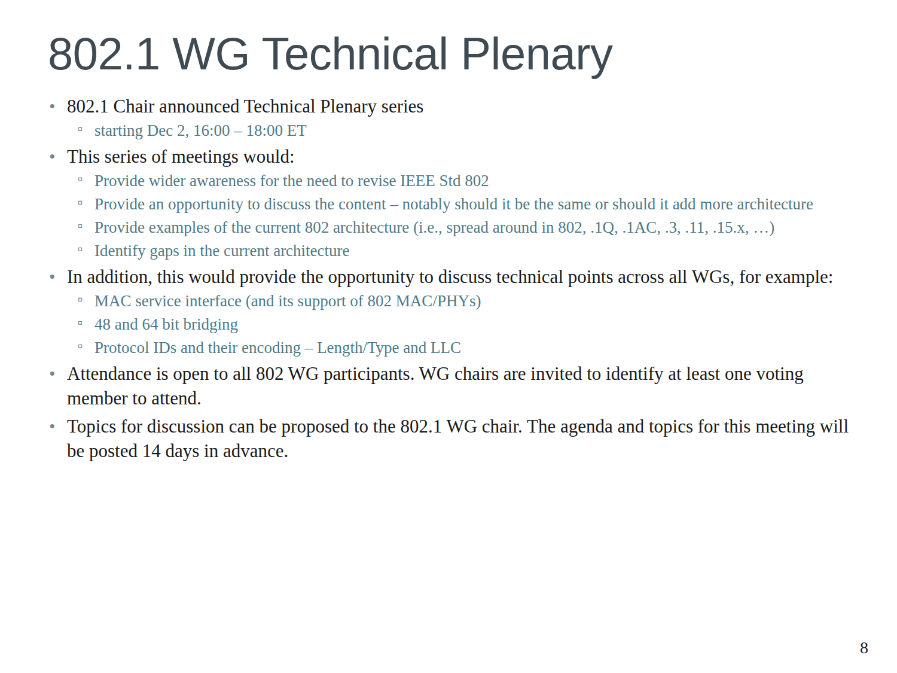802.1 WG Technical Plenary
802.1 Chair announced Technical Plenary series
starting Dec 2, 16:00 – 18:00 ET
This series of meetings would:
Provide wider awareness for the need to revise IEEE Std 802
Provide an opportunity to discuss the content – notably should it be the same or should it add more architecture
Provide examples of the current 802 architecture (i.e., spread around in 802, .1Q, .1AC, .3, .11, .15.x, …)
Identify gaps in the current architecture
In addition, this would provide the opportunity to discuss technical points across all WGs, for example:
MAC service interface (and its support of 802 MAC/PHYs)
48 and 64 bit bridging
Protocol IDs and their encoding – Length/Type and LLC
Attendance is open to all 802 WG participants. WG chairs are invited to identify at least one voting member to attend.
Topics for discussion can be proposed to the 802.1 WG chair. The agenda and topics for this meeting will be posted 14 days in advance.
8